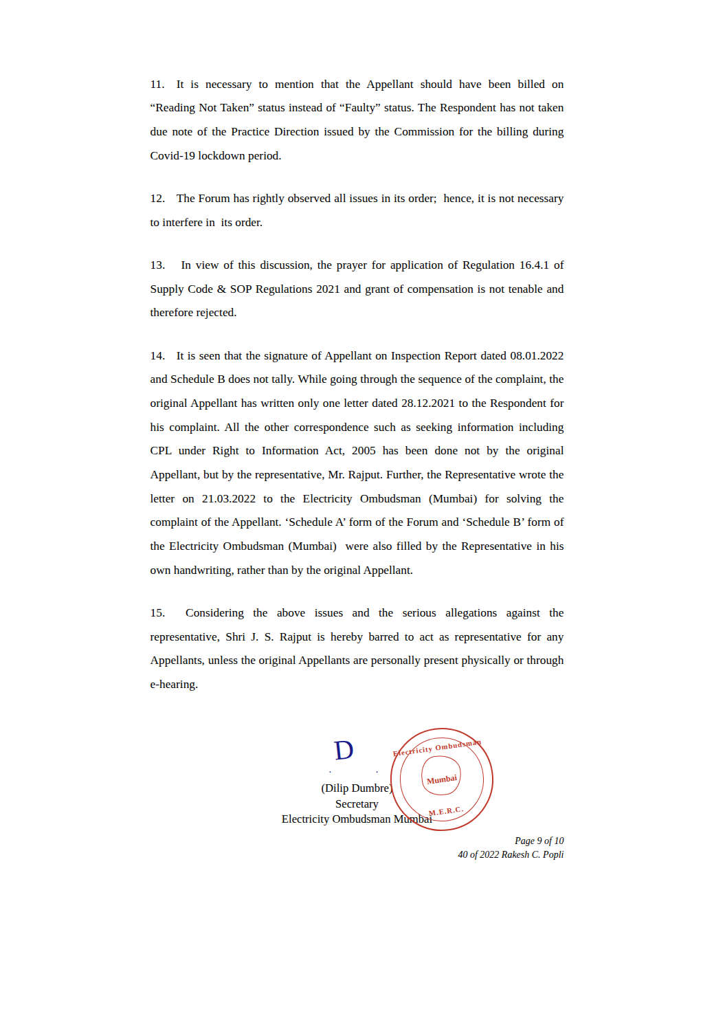11. It is necessary to mention that the Appellant should have been billed on “Reading Not Taken” status instead of “Faulty” status. The Respondent has not taken due note of the Practice Direction issued by the Commission for the billing during Covid-19 lockdown period.
12. The Forum has rightly observed all issues in its order; hence, it is not necessary to interfere in its order.
13. In view of this discussion, the prayer for application of Regulation 16.4.1 of Supply Code & SOP Regulations 2021 and grant of compensation is not tenable and therefore rejected.
14. It is seen that the signature of Appellant on Inspection Report dated 08.01.2022 and Schedule B does not tally. While going through the sequence of the complaint, the original Appellant has written only one letter dated 28.12.2021 to the Respondent for his complaint. All the other correspondence such as seeking information including CPL under Right to Information Act, 2005 has been done not by the original Appellant, but by the representative, Mr. Rajput. Further, the Representative wrote the letter on 21.03.2022 to the Electricity Ombudsman (Mumbai) for solving the complaint of the Appellant. ‘Schedule A’ form of the Forum and ‘Schedule B’ form of the Electricity Ombudsman (Mumbai) were also filled by the Representative in his own handwriting, rather than by the original Appellant.
15. Considering the above issues and the serious allegations against the representative, Shri J. S. Rajput is hereby barred to act as representative for any Appellants, unless the original Appellants are personally present physically or through e-hearing.
D
. .
(Dilip Dumbre)
Secretary
Electricity Ombudsman Mumbai
Electricity Ombudsman
Mumbai
M.E.R.C.
Page 9 of 10
40 of 2022 Rakesh C. Popli